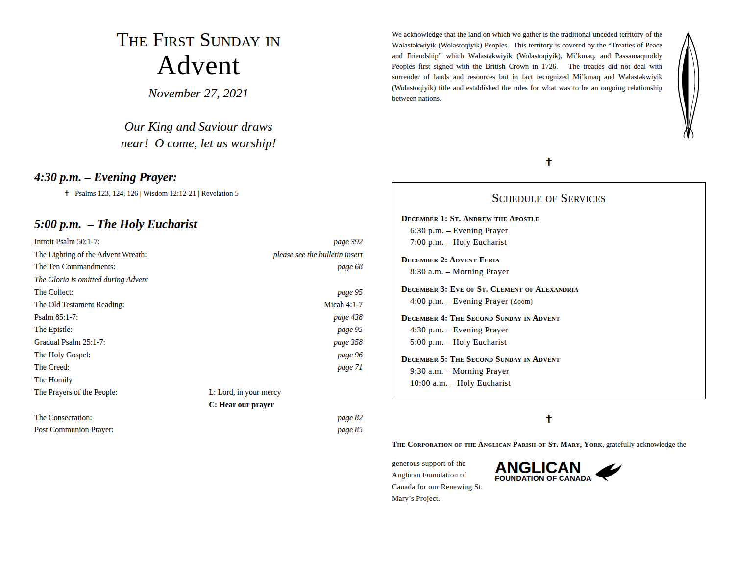The First Sunday in Advent
November 27, 2021
Our King and Saviour draws
near! O come, let us worship!
4:30 p.m. – Evening Prayer:
✝Psalms 123, 124, 126 | Wisdom 12:12-21 | Revelation 5
5:00 p.m. – The Holy Eucharist
| Introit Psalm 50:1-7: | page 392 |
| The Lighting of the Advent Wreath: | please see the bulletin insert |
| The Ten Commandments: | page 68 |
| The Gloria is omitted during Advent |
| The Collect: | page 95 |
| The Old Testament Reading: | Micah 4:1-7 |
| Psalm 85:1-7: | page 438 |
| The Epistle: | page 95 |
| Gradual Psalm 25:1-7: | page 358 |
| The Holy Gospel: | page 96 |
| The Creed: | page 71 |
| The Homily | |
| The Prayers of the People: | L: Lord, in your mercy |
| | C: Hear our prayer |
| The Consecration: | page 82 |
| Post Communion Prayer: | page 85 |
We acknowledge that the land on which we gather is the traditional unceded territory of the Wəlastəkwiyik (Wolastoqiyik) Peoples. This territory is covered by the “Treaties of Peace and Friendship” which Wəlastəkwiyik (Wolastoqiyik), Mi’kmaq, and Passamaquoddy Peoples first signed with the British Crown in 1726. The treaties did not deal with surrender of lands and resources but in fact recognized Mi’kmaq and Wəlastəkwiyik (Wolastoqiyik) title and established the rules for what was to be an ongoing relationship between nations.
✝
Schedule of Services
December 1: St. Andrew the Apostle
6:30 p.m. – Evening Prayer
7:00 p.m. – Holy Eucharist
December 2: Advent Feria
8:30 a.m. – Morning Prayer
December 3: Eve of St. Clement of Alexandria
4:00 p.m. – Evening Prayer (Zoom)
December 4: The Second Sunday in Advent
4:30 p.m. – Evening Prayer
5:00 p.m. – Holy Eucharist
December 5: The Second Sunday in Advent
9:30 a.m. – Morning Prayer
10:00 a.m. – Holy Eucharist
✝
The Corporation of the Anglican Parish of St. Mary, York, gratefully acknowledge the
generous support of the Anglican Foundation of Canada for our Renewing St. Mary’s Project.
ANGLICAN FOUNDATION OF CANADA